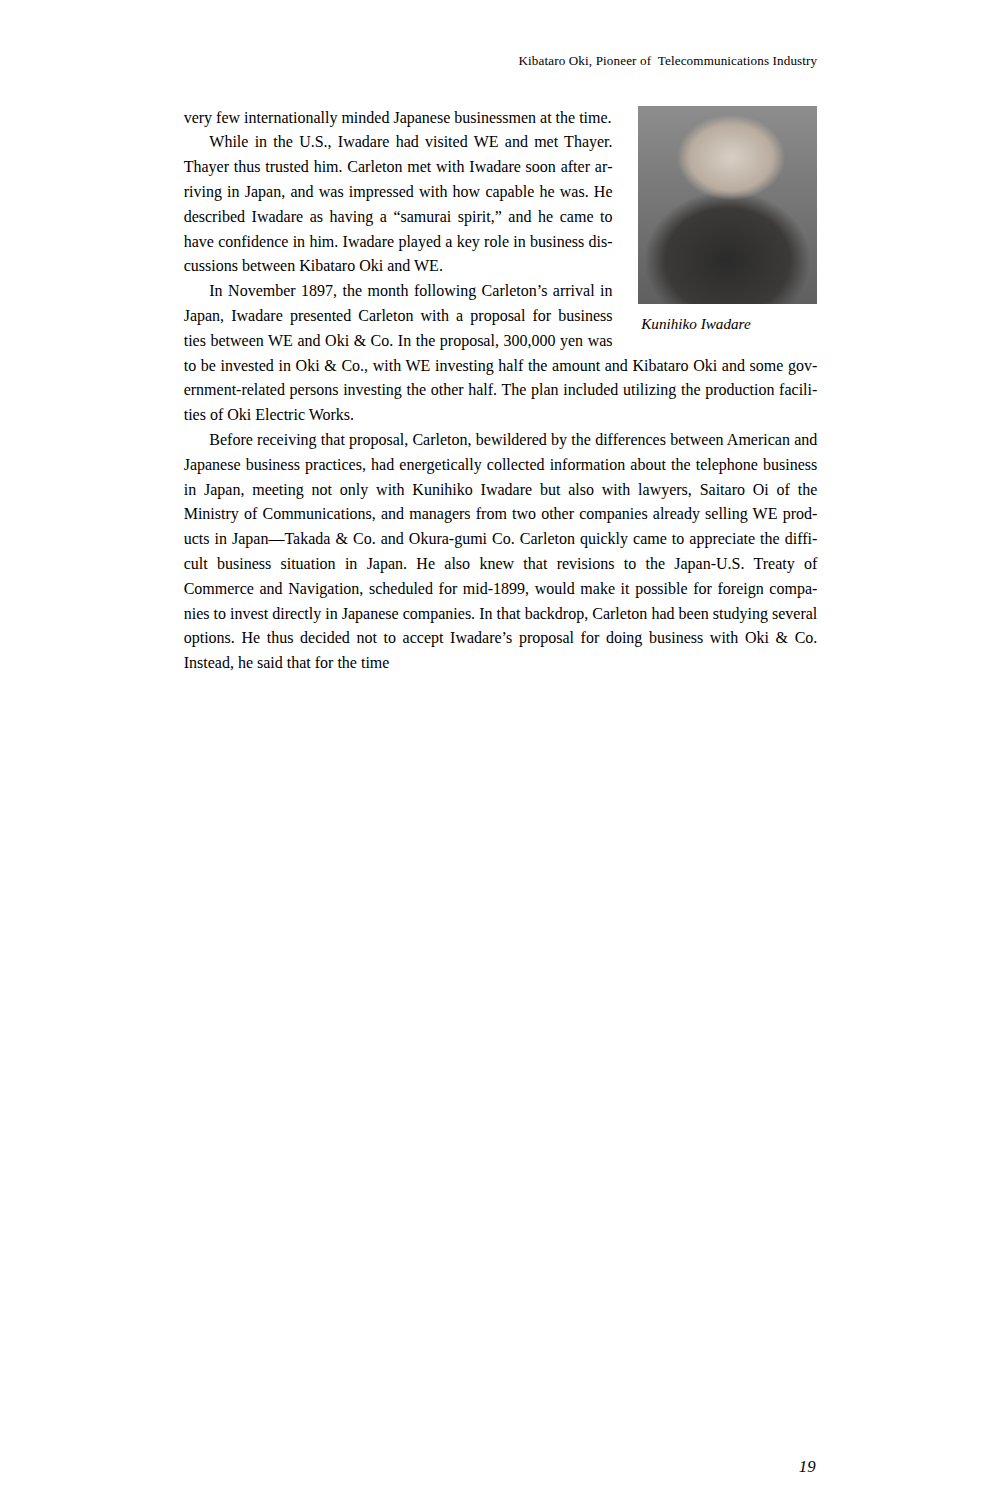Kibataro Oki, Pioneer of Telecommunications Industry
Kunihiko Iwadare
very few internationally minded Japanese businessmen at the time.
While in the U.S., Iwadare had visited WE and met Thayer. Thayer thus trusted him. Carleton met with Iwadare soon after arriving in Japan, and was impressed with how capable he was. He described Iwadare as having a “samurai spirit,” and he came to have confidence in him. Iwadare played a key role in business discussions between Kibataro Oki and WE.
In November 1897, the month following Carleton’s arrival in Japan, Iwadare presented Carleton with a proposal for business ties between WE and Oki & Co. In the proposal, 300,000 yen was to be invested in Oki & Co., with WE investing half the amount and Kibataro Oki and some government-related persons investing the other half. The plan included utilizing the production facilities of Oki Electric Works.
Before receiving that proposal, Carleton, bewildered by the differences between American and Japanese business practices, had energetically collected information about the telephone business in Japan, meeting not only with Kunihiko Iwadare but also with lawyers, Saitaro Oi of the Ministry of Communications, and managers from two other companies already selling WE products in Japan—Takada & Co. and Okura-gumi Co. Carleton quickly came to appreciate the difficult business situation in Japan. He also knew that revisions to the Japan-U.S. Treaty of Commerce and Navigation, scheduled for mid-1899, would make it possible for foreign companies to invest directly in Japanese companies. In that backdrop, Carleton had been studying several options. He thus decided not to accept Iwadare’s proposal for doing business with Oki & Co. Instead, he said that for the time
19